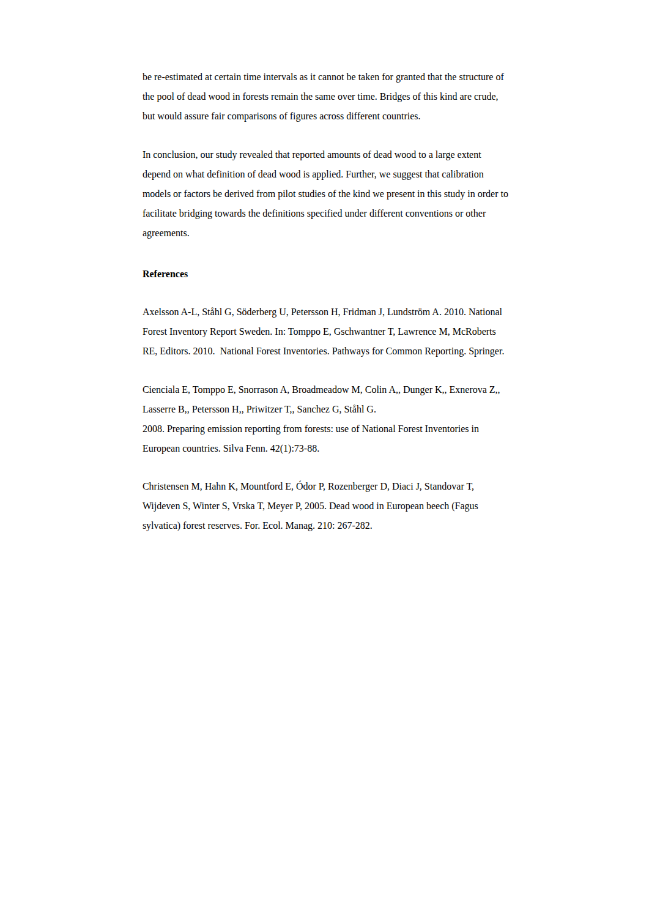be re-estimated at certain time intervals as it cannot be taken for granted that the structure of the pool of dead wood in forests remain the same over time. Bridges of this kind are crude, but would assure fair comparisons of figures across different countries.
In conclusion, our study revealed that reported amounts of dead wood to a large extent depend on what definition of dead wood is applied. Further, we suggest that calibration models or factors be derived from pilot studies of the kind we present in this study in order to facilitate bridging towards the definitions specified under different conventions or other agreements.
References
Axelsson A-L, Ståhl G, Söderberg U, Petersson H, Fridman J, Lundström A. 2010. National Forest Inventory Report Sweden. In: Tomppo E, Gschwantner T, Lawrence M, McRoberts RE, Editors. 2010. National Forest Inventories. Pathways for Common Reporting. Springer.
Cienciala E, Tomppo E, Snorrason A, Broadmeadow M, Colin A,, Dunger K,, Exnerova Z,, Lasserre B,, Petersson H,, Priwitzer T,, Sanchez G, Ståhl G.
2008. Preparing emission reporting from forests: use of National Forest Inventories in European countries. Silva Fenn. 42(1):73-88.
Christensen M, Hahn K, Mountford E, Ódor P, Rozenberger D, Diaci J, Standovar T, Wijdeven S, Winter S, Vrska T, Meyer P, 2005. Dead wood in European beech (Fagus sylvatica) forest reserves. For. Ecol. Manag. 210: 267-282.